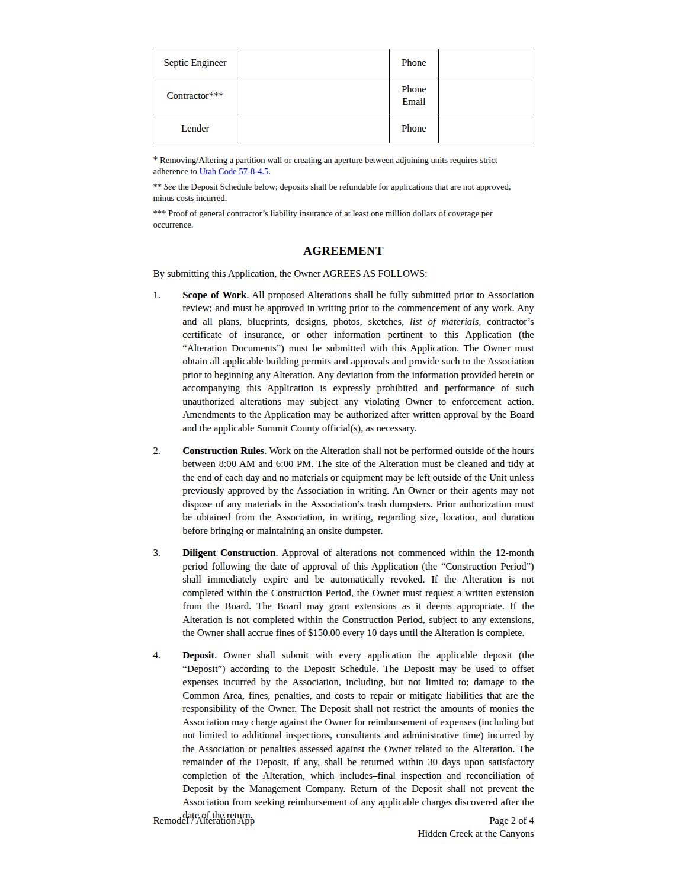| Septic Engineer | | Phone | |
| Contractor*** | | Phone Email | |
| Lender | | Phone | |
* Removing/Altering a partition wall or creating an aperture between adjoining units requires strict adherence to Utah Code 57-8-4.5.
** See the Deposit Schedule below; deposits shall be refundable for applications that are not approved, minus costs incurred.
*** Proof of general contractor’s liability insurance of at least one million dollars of coverage per occurrence.
AGREEMENT
By submitting this Application, the Owner AGREES AS FOLLOWS:
Scope of Work. All proposed Alterations shall be fully submitted prior to Association review; and must be approved in writing prior to the commencement of any work. Any and all plans, blueprints, designs, photos, sketches, list of materials, contractor’s certificate of insurance, or other information pertinent to this Application (the “Alteration Documents”) must be submitted with this Application. The Owner must obtain all applicable building permits and approvals and provide such to the Association prior to beginning any Alteration. Any deviation from the information provided herein or accompanying this Application is expressly prohibited and performance of such unauthorized alterations may subject any violating Owner to enforcement action. Amendments to the Application may be authorized after written approval by the Board and the applicable Summit County official(s), as necessary.
Construction Rules. Work on the Alteration shall not be performed outside of the hours between 8:00 AM and 6:00 PM. The site of the Alteration must be cleaned and tidy at the end of each day and no materials or equipment may be left outside of the Unit unless previously approved by the Association in writing. An Owner or their agents may not dispose of any materials in the Association’s trash dumpsters. Prior authorization must be obtained from the Association, in writing, regarding size, location, and duration before bringing or maintaining an onsite dumpster.
Diligent Construction. Approval of alterations not commenced within the 12-month period following the date of approval of this Application (the “Construction Period”) shall immediately expire and be automatically revoked. If the Alteration is not completed within the Construction Period, the Owner must request a written extension from the Board. The Board may grant extensions as it deems appropriate. If the Alteration is not completed within the Construction Period, subject to any extensions, the Owner shall accrue fines of $150.00 every 10 days until the Alteration is complete.
Deposit. Owner shall submit with every application the applicable deposit (the “Deposit”) according to the Deposit Schedule. The Deposit may be used to offset expenses incurred by the Association, including, but not limited to; damage to the Common Area, fines, penalties, and costs to repair or mitigate liabilities that are the responsibility of the Owner. The Deposit shall not restrict the amounts of monies the Association may charge against the Owner for reimbursement of expenses (including but not limited to additional inspections, consultants and administrative time) incurred by the Association or penalties assessed against the Owner related to the Alteration. The remainder of the Deposit, if any, shall be returned within 30 days upon satisfactory completion of the Alteration, which includes–final inspection and reconciliation of Deposit by the Management Company. Return of the Deposit shall not prevent the Association from seeking reimbursement of any applicable charges discovered after the date of the return.
Remodel / Alteration App
Page 2 of 4
Hidden Creek at the Canyons